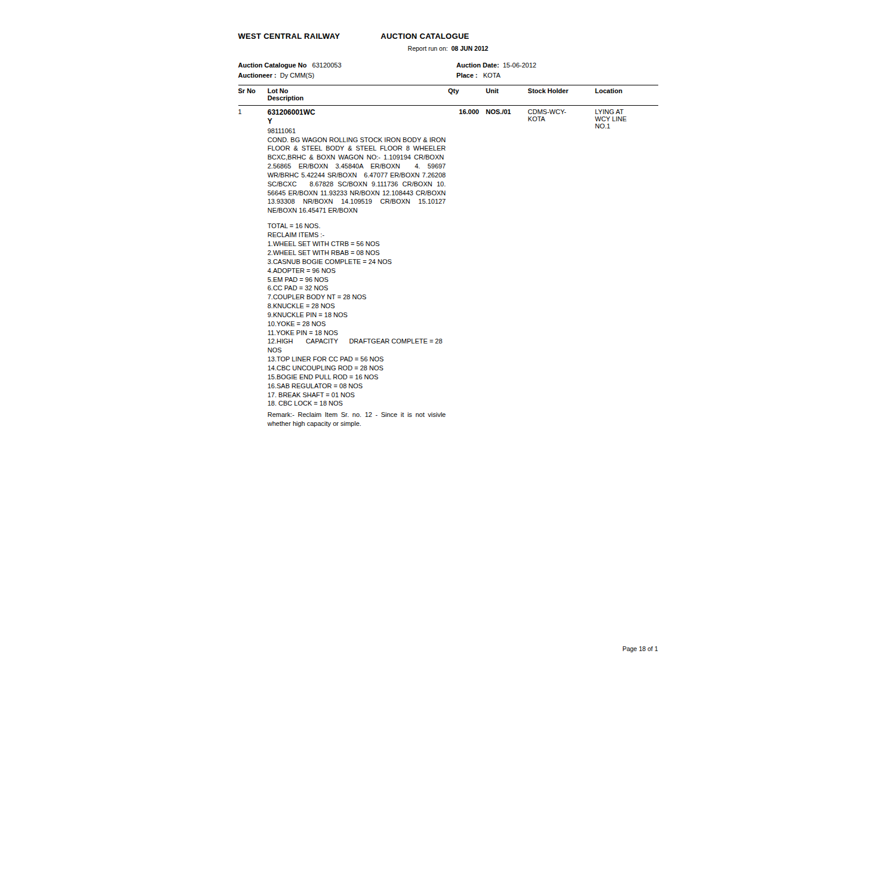WEST CENTRAL RAILWAY
AUCTION CATALOGUE
Report run on: 08 JUN 2012
| Auction Catalogue No 63120053 | Auction Date: 15-06-2012 |
| Auctioneer : Dy CMM(S) | Place : KOTA |
| Sr No | Lot No Description | Qty | Unit | Stock Holder | Location |
| --- | --- | --- | --- | --- | --- |
| 1 | 631206001WC Y 98111061 COND. BG WAGON ROLLING STOCK IRON BODY & IRON FLOOR & STEEL BODY & STEEL FLOOR 8 WHEELER BCXC,BRHC & BOXN WAGON NO:- 1.109194 CR/BOXN 2.56865 ER/BOXN 3.45840A ER/BOXN 4. 59697 WR/BRHC 5.42244 SR/BOXN 6.47077 ER/BOXN 7.26208 SC/BCXC 8.67828 SC/BOXN 9.111736 CR/BOXN 10. 56645 ER/BOXN 11.93233 NR/BOXN 12.108443 CR/BOXN 13.93308 NR/BOXN 14.109519 CR/BOXN 15.10127 NE/BOXN 16.45471 ER/BOXN TOTAL = 16 NOS. RECLAIM ITEMS :- 1.WHEEL SET WITH CTRB = 56 NOS 2.WHEEL SET WITH RBAB = 08 NOS 3.CASNUB BOGIE COMPLETE = 24 NOS 4.ADOPTER = 96 NOS 5.EM PAD = 96 NOS 6.CC PAD = 32 NOS 7.COUPLER BODY NT = 28 NOS 8.KNUCKLE = 28 NOS 9.KNUCKLE PIN = 18 NOS 10.YOKE = 28 NOS 11.YOKE PIN = 18 NOS 12.HIGH CAPACITY DRAFTGEAR COMPLETE = 28 NOS 13.TOP LINER FOR CC PAD = 56 NOS 14.CBC UNCOUPLING ROD = 28 NOS 15.BOGIE END PULL ROD = 16 NOS 16.SAB REGULATOR = 08 NOS 17. BREAK SHAFT = 01 NOS 18. CBC LOCK = 18 NOS Remark:- Reclaim Item Sr. no. 12 - Since it is not visivle whether high capacity or simple. | 16.000 | NOS./01 | CDMS-WCY- KOTA | LYING AT WCY LINE NO.1 |
Page 18 of 1